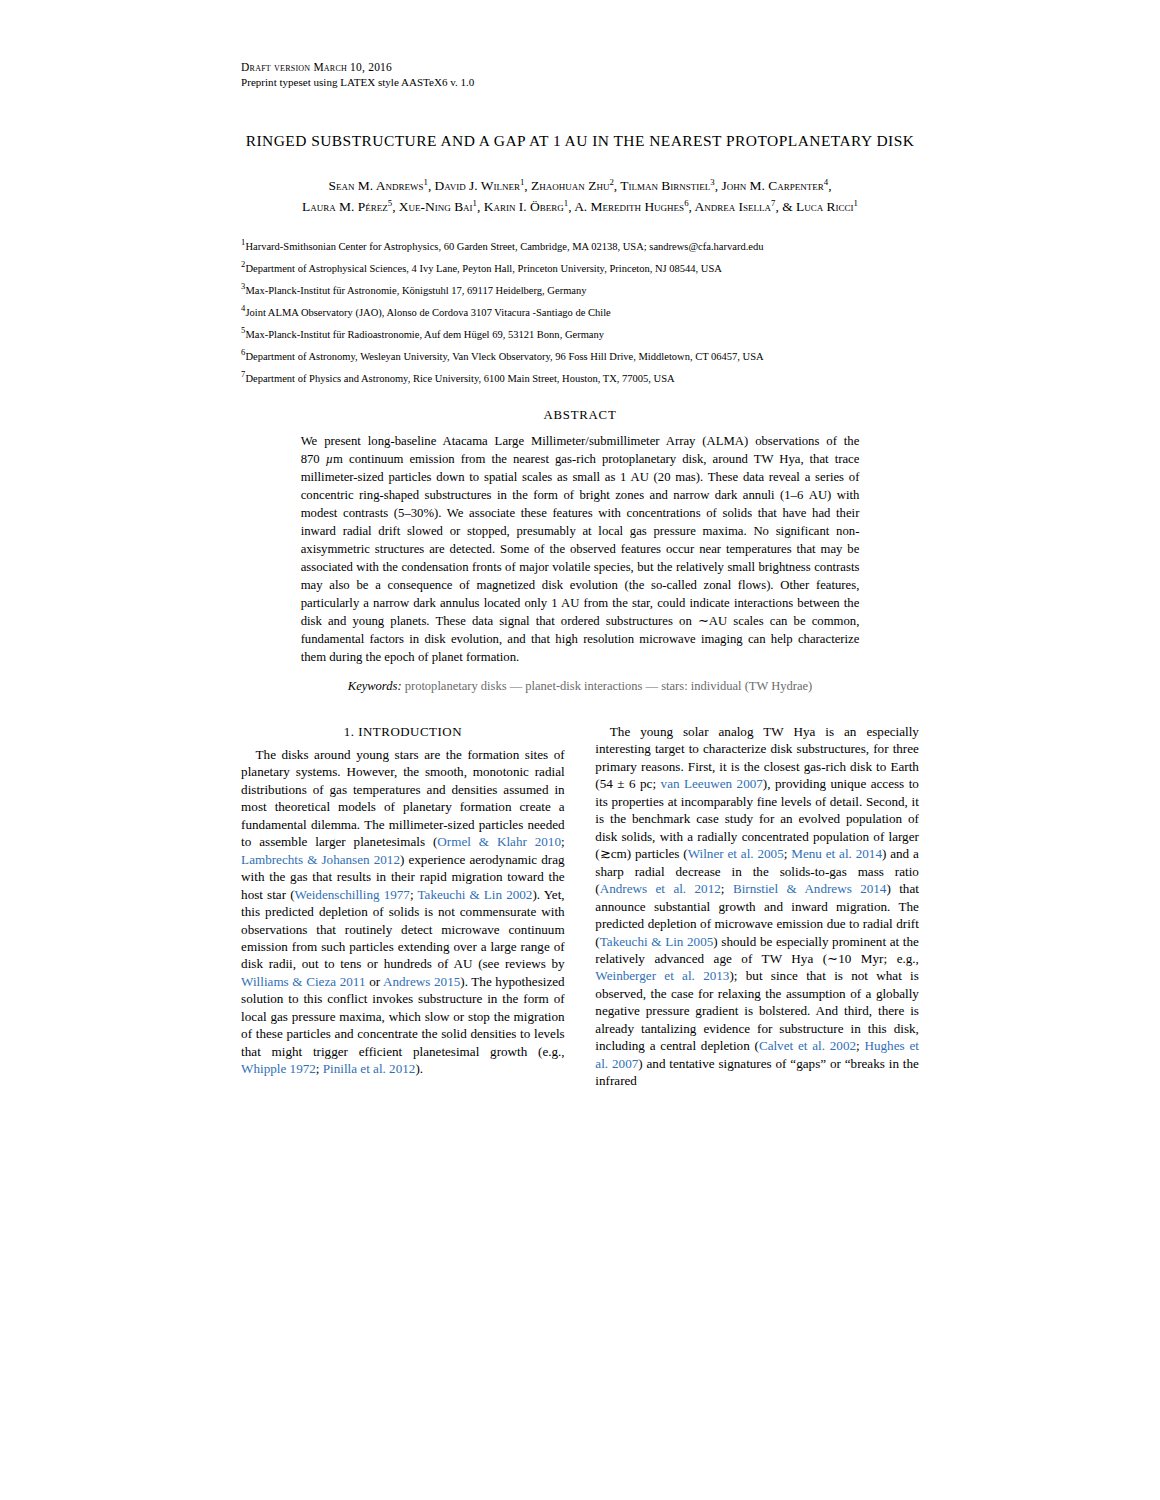Draft version March 10, 2016
Preprint typeset using LATEX style AASTeX6 v. 1.0
RINGED SUBSTRUCTURE AND A GAP AT 1 AU IN THE NEAREST PROTOPLANETARY DISK
Sean M. Andrews1, David J. Wilner1, Zhaohuan Zhu2, Tilman Birnstiel3, John M. Carpenter4,
Laura M. Pérez5, Xue-Ning Bai1, Karin I. Öberg1, A. Meredith Hughes6, Andrea Isella7, & Luca Ricci1
1Harvard-Smithsonian Center for Astrophysics, 60 Garden Street, Cambridge, MA 02138, USA; sandrews@cfa.harvard.edu
2Department of Astrophysical Sciences, 4 Ivy Lane, Peyton Hall, Princeton University, Princeton, NJ 08544, USA
3Max-Planck-Institut für Astronomie, Königstuhl 17, 69117 Heidelberg, Germany
4Joint ALMA Observatory (JAO), Alonso de Cordova 3107 Vitacura -Santiago de Chile
5Max-Planck-Institut für Radioastronomie, Auf dem Hügel 69, 53121 Bonn, Germany
6Department of Astronomy, Wesleyan University, Van Vleck Observatory, 96 Foss Hill Drive, Middletown, CT 06457, USA
7Department of Physics and Astronomy, Rice University, 6100 Main Street, Houston, TX, 77005, USA
ABSTRACT
We present long-baseline Atacama Large Millimeter/submillimeter Array (ALMA) observations of the 870 µm continuum emission from the nearest gas-rich protoplanetary disk, around TW Hya, that trace millimeter-sized particles down to spatial scales as small as 1 AU (20 mas). These data reveal a series of concentric ring-shaped substructures in the form of bright zones and narrow dark annuli (1–6 AU) with modest contrasts (5–30%). We associate these features with concentrations of solids that have had their inward radial drift slowed or stopped, presumably at local gas pressure maxima. No significant non-axisymmetric structures are detected. Some of the observed features occur near temperatures that may be associated with the condensation fronts of major volatile species, but the relatively small brightness contrasts may also be a consequence of magnetized disk evolution (the so-called zonal flows). Other features, particularly a narrow dark annulus located only 1 AU from the star, could indicate interactions between the disk and young planets. These data signal that ordered substructures on ∼AU scales can be common, fundamental factors in disk evolution, and that high resolution microwave imaging can help characterize them during the epoch of planet formation.
Keywords: protoplanetary disks — planet-disk interactions — stars: individual (TW Hydrae)
1. INTRODUCTION
The disks around young stars are the formation sites of planetary systems. However, the smooth, monotonic radial distributions of gas temperatures and densities assumed in most theoretical models of planetary formation create a fundamental dilemma. The millimeter-sized particles needed to assemble larger planetesimals (Ormel & Klahr 2010; Lambrechts & Johansen 2012) experience aerodynamic drag with the gas that results in their rapid migration toward the host star (Weidenschilling 1977; Takeuchi & Lin 2002). Yet, this predicted depletion of solids is not commensurate with observations that routinely detect microwave continuum emission from such particles extending over a large range of disk radii, out to tens or hundreds of AU (see reviews by Williams & Cieza 2011 or Andrews 2015). The hypothesized solution to this conflict invokes substructure in the form of local gas pressure maxima, which slow or stop the migration of these particles and concentrate the solid densities to levels that might trigger efficient planetesimal growth (e.g., Whipple 1972; Pinilla et al. 2012).
The young solar analog TW Hya is an especially interesting target to characterize disk substructures, for three primary reasons. First, it is the closest gas-rich disk to Earth (54 ± 6 pc; van Leeuwen 2007), providing unique access to its properties at incomparably fine levels of detail. Second, it is the benchmark case study for an evolved population of disk solids, with a radially concentrated population of larger (≳cm) particles (Wilner et al. 2005; Menu et al. 2014) and a sharp radial decrease in the solids-to-gas mass ratio (Andrews et al. 2012; Birnstiel & Andrews 2014) that announce substantial growth and inward migration. The predicted depletion of microwave emission due to radial drift (Takeuchi & Lin 2005) should be especially prominent at the relatively advanced age of TW Hya (∼10 Myr; e.g., Weinberger et al. 2013); but since that is not what is observed, the case for relaxing the assumption of a globally negative pressure gradient is bolstered. And third, there is already tantalizing evidence for substructure in this disk, including a central depletion (Calvet et al. 2002; Hughes et al. 2007) and tentative signatures of “gaps” or “breaks in the infrared